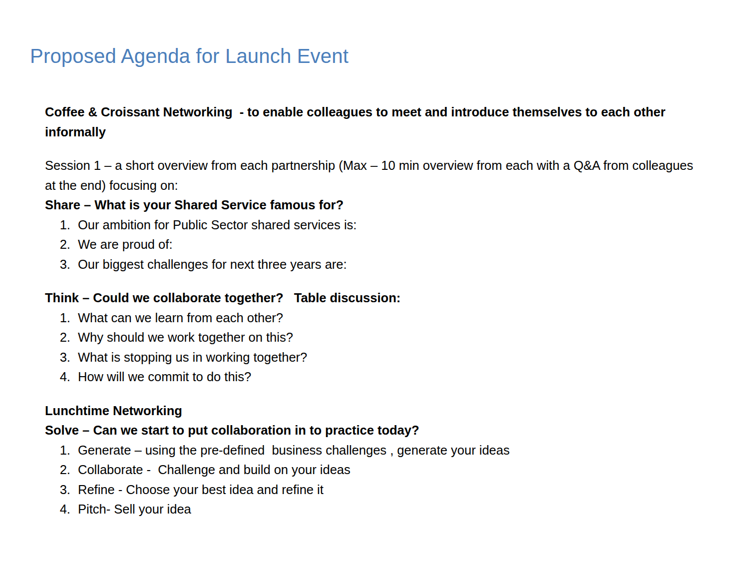Proposed Agenda for Launch Event
Coffee & Croissant Networking - to enable colleagues to meet and introduce themselves to each other informally
Session 1 – a short overview from each partnership (Max – 10 min overview from each with a Q&A from colleagues at the end) focusing on:
Share – What is your Shared Service famous for?
Our ambition for Public Sector shared services is:
We are proud of:
Our biggest challenges for next three years are:
Think – Could we collaborate together? Table discussion:
What can we learn from each other?
Why should we work together on this?
What is stopping us in working together?
How will we commit to do this?
Lunchtime Networking
Solve – Can we start to put collaboration in to practice today?
Generate – using the pre-defined business challenges , generate your ideas
Collaborate - Challenge and build on your ideas
Refine - Choose your best idea and refine it
Pitch- Sell your idea